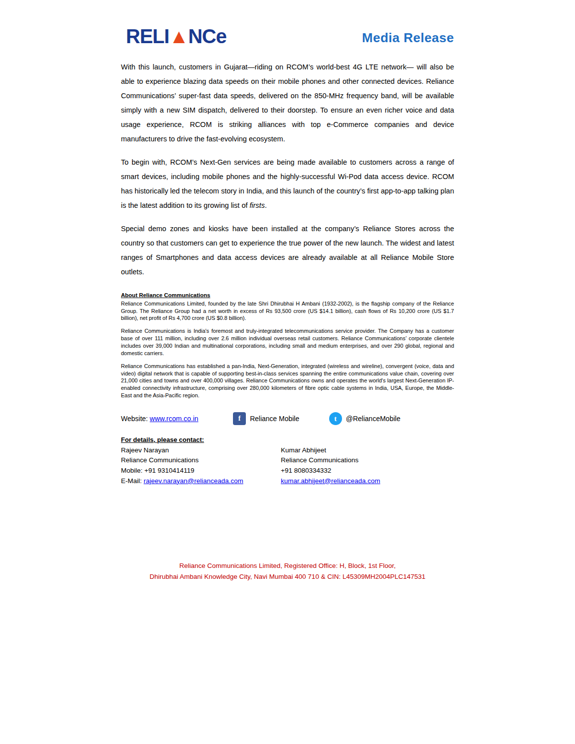RELI▲NCe
Media Release
With this launch, customers in Gujarat—riding on RCOM’s world-best 4G LTE network— will also be able to experience blazing data speeds on their mobile phones and other connected devices. Reliance Communications’ super-fast data speeds, delivered on the 850-MHz frequency band, will be available simply with a new SIM dispatch, delivered to their doorstep. To ensure an even richer voice and data usage experience, RCOM is striking alliances with top e-Commerce companies and device manufacturers to drive the fast-evolving ecosystem.
To begin with, RCOM’s Next-Gen services are being made available to customers across a range of smart devices, including mobile phones and the highly-successful Wi-Pod data access device. RCOM has historically led the telecom story in India, and this launch of the country’s first app-to-app talking plan is the latest addition to its growing list of firsts.
Special demo zones and kiosks have been installed at the company’s Reliance Stores across the country so that customers can get to experience the true power of the new launch. The widest and latest ranges of Smartphones and data access devices are already available at all Reliance Mobile Store outlets.
About Reliance Communications
Reliance Communications Limited, founded by the late Shri Dhirubhai H Ambani (1932-2002), is the flagship company of the Reliance Group. The Reliance Group had a net worth in excess of Rs 93,500 crore (US $14.1 billion), cash flows of Rs 10,200 crore (US $1.7 billion), net profit of Rs 4,700 crore (US $0.8 billion).
Reliance Communications is India's foremost and truly-integrated telecommunications service provider. The Company has a customer base of over 111 million, including over 2.6 million individual overseas retail customers. Reliance Communications’ corporate clientele includes over 39,000 Indian and multinational corporations, including small and medium enterprises, and over 290 global, regional and domestic carriers.
Reliance Communications has established a pan-India, Next-Generation, integrated (wireless and wireline), convergent (voice, data and video) digital network that is capable of supporting best-in-class services spanning the entire communications value chain, covering over 21,000 cities and towns and over 400,000 villages. Reliance Communications owns and operates the world's largest Next-Generation IP-enabled connectivity infrastructure, comprising over 280,000 kilometers of fibre optic cable systems in India, USA, Europe, the Middle-East and the Asia-Pacific region.
Website: www.rcom.co.in
f Reliance Mobile
t @RelianceMobile
For details, please contact:
| Rajeev Narayan | Kumar Abhijeet |
| Reliance Communications | Reliance Communications |
| Mobile: +91 9310414119 | +91 8080334332 |
| E-Mail: rajeev.narayan@relianceada.com | kumar.abhijeet@relianceada.com |
Reliance Communications Limited, Registered Office: H, Block, 1st Floor,
Dhirubhai Ambani Knowledge City, Navi Mumbai 400 710 & CIN: L45309MH2004PLC147531